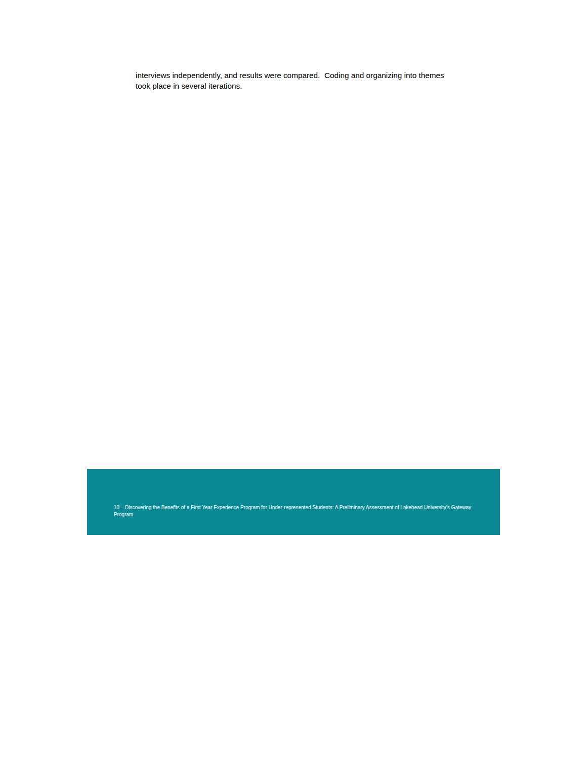interviews independently, and results were compared. Coding and organizing into themes took place in several iterations.
10 – Discovering the Benefits of a First Year Experience Program for Under-represented Students: A Preliminary Assessment of Lakehead University’s Gateway Program